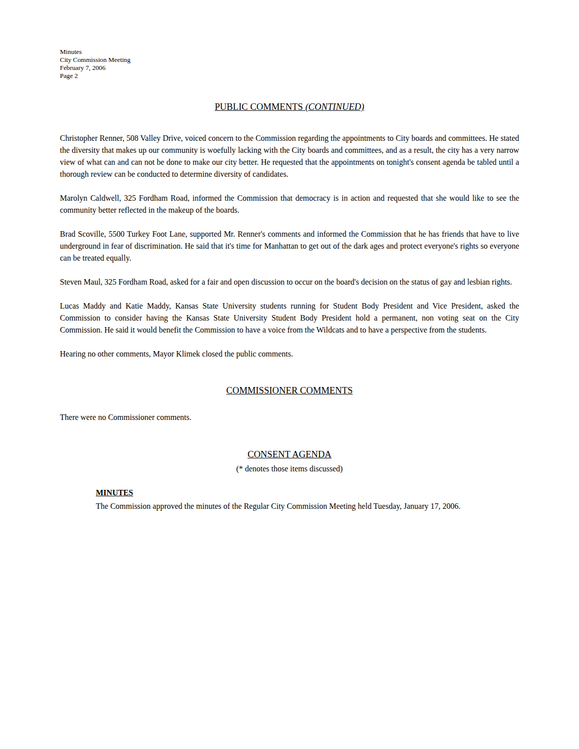Minutes
City Commission Meeting
February 7, 2006
Page 2
PUBLIC COMMENTS (CONTINUED)
Christopher Renner, 508 Valley Drive, voiced concern to the Commission regarding the appointments to City boards and committees. He stated the diversity that makes up our community is woefully lacking with the City boards and committees, and as a result, the city has a very narrow view of what can and can not be done to make our city better. He requested that the appointments on tonight's consent agenda be tabled until a thorough review can be conducted to determine diversity of candidates.
Marolyn Caldwell, 325 Fordham Road, informed the Commission that democracy is in action and requested that she would like to see the community better reflected in the makeup of the boards.
Brad Scoville, 5500 Turkey Foot Lane, supported Mr. Renner's comments and informed the Commission that he has friends that have to live underground in fear of discrimination. He said that it's time for Manhattan to get out of the dark ages and protect everyone's rights so everyone can be treated equally.
Steven Maul, 325 Fordham Road, asked for a fair and open discussion to occur on the board's decision on the status of gay and lesbian rights.
Lucas Maddy and Katie Maddy, Kansas State University students running for Student Body President and Vice President, asked the Commission to consider having the Kansas State University Student Body President hold a permanent, non voting seat on the City Commission. He said it would benefit the Commission to have a voice from the Wildcats and to have a perspective from the students.
Hearing no other comments, Mayor Klimek closed the public comments.
COMMISSIONER COMMENTS
There were no Commissioner comments.
CONSENT AGENDA
(* denotes those items discussed)
MINUTES
The Commission approved the minutes of the Regular City Commission Meeting held Tuesday, January 17, 2006.